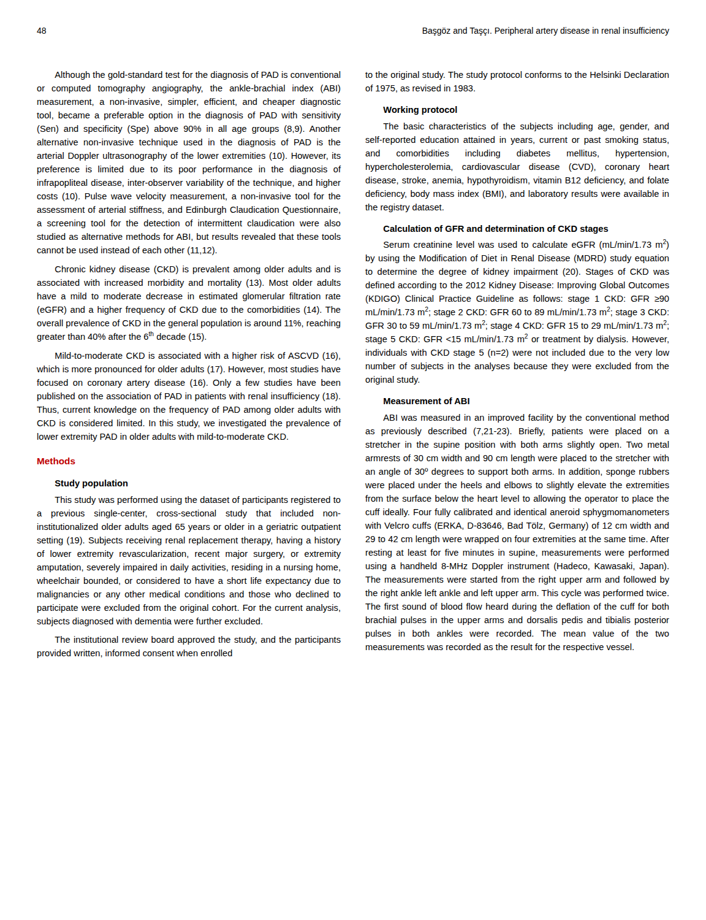48 Başgöz and Taşçı. Peripheral artery disease in renal insufficiency
Although the gold-standard test for the diagnosis of PAD is conventional or computed tomography angiography, the ankle-brachial index (ABI) measurement, a non-invasive, simpler, efficient, and cheaper diagnostic tool, became a preferable option in the diagnosis of PAD with sensitivity (Sen) and specificity (Spe) above 90% in all age groups (8,9). Another alternative non-invasive technique used in the diagnosis of PAD is the arterial Doppler ultrasonography of the lower extremities (10). However, its preference is limited due to its poor performance in the diagnosis of infrapopliteal disease, inter-observer variability of the technique, and higher costs (10). Pulse wave velocity measurement, a non-invasive tool for the assessment of arterial stiffness, and Edinburgh Claudication Questionnaire, a screening tool for the detection of intermittent claudication were also studied as alternative methods for ABI, but results revealed that these tools cannot be used instead of each other (11,12).
Chronic kidney disease (CKD) is prevalent among older adults and is associated with increased morbidity and mortality (13). Most older adults have a mild to moderate decrease in estimated glomerular filtration rate (eGFR) and a higher frequency of CKD due to the comorbidities (14). The overall prevalence of CKD in the general population is around 11%, reaching greater than 40% after the 6th decade (15).
Mild-to-moderate CKD is associated with a higher risk of ASCVD (16), which is more pronounced for older adults (17). However, most studies have focused on coronary artery disease (16). Only a few studies have been published on the association of PAD in patients with renal insufficiency (18). Thus, current knowledge on the frequency of PAD among older adults with CKD is considered limited. In this study, we investigated the prevalence of lower extremity PAD in older adults with mild-to-moderate CKD.
Methods
Study population
This study was performed using the dataset of participants registered to a previous single-center, cross-sectional study that included non-institutionalized older adults aged 65 years or older in a geriatric outpatient setting (19). Subjects receiving renal replacement therapy, having a history of lower extremity revascularization, recent major surgery, or extremity amputation, severely impaired in daily activities, residing in a nursing home, wheelchair bounded, or considered to have a short life expectancy due to malignancies or any other medical conditions and those who declined to participate were excluded from the original cohort. For the current analysis, subjects diagnosed with dementia were further excluded.
The institutional review board approved the study, and the participants provided written, informed consent when enrolled
to the original study. The study protocol conforms to the Helsinki Declaration of 1975, as revised in 1983.
Working protocol
The basic characteristics of the subjects including age, gender, and self-reported education attained in years, current or past smoking status, and comorbidities including diabetes mellitus, hypertension, hypercholesterolemia, cardiovascular disease (CVD), coronary heart disease, stroke, anemia, hypothyroidism, vitamin B12 deficiency, and folate deficiency, body mass index (BMI), and laboratory results were available in the registry dataset.
Calculation of GFR and determination of CKD stages
Serum creatinine level was used to calculate eGFR (mL/min/1.73 m2) by using the Modification of Diet in Renal Disease (MDRD) study equation to determine the degree of kidney impairment (20). Stages of CKD was defined according to the 2012 Kidney Disease: Improving Global Outcomes (KDIGO) Clinical Practice Guideline as follows: stage 1 CKD: GFR ≥90 mL/min/1.73 m2; stage 2 CKD: GFR 60 to 89 mL/min/1.73 m2; stage 3 CKD: GFR 30 to 59 mL/min/1.73 m2; stage 4 CKD: GFR 15 to 29 mL/min/1.73 m2; stage 5 CKD: GFR <15 mL/min/1.73 m2 or treatment by dialysis. However, individuals with CKD stage 5 (n=2) were not included due to the very low number of subjects in the analyses because they were excluded from the original study.
Measurement of ABI
ABI was measured in an improved facility by the conventional method as previously described (7,21-23). Briefly, patients were placed on a stretcher in the supine position with both arms slightly open. Two metal armrests of 30 cm width and 90 cm length were placed to the stretcher with an angle of 30º degrees to support both arms. In addition, sponge rubbers were placed under the heels and elbows to slightly elevate the extremities from the surface below the heart level to allowing the operator to place the cuff ideally. Four fully calibrated and identical aneroid sphygmomanometers with Velcro cuffs (ERKA, D-83646, Bad Tölz, Germany) of 12 cm width and 29 to 42 cm length were wrapped on four extremities at the same time. After resting at least for five minutes in supine, measurements were performed using a handheld 8-MHz Doppler instrument (Hadeco, Kawasaki, Japan). The measurements were started from the right upper arm and followed by the right ankle left ankle and left upper arm. This cycle was performed twice. The first sound of blood flow heard during the deflation of the cuff for both brachial pulses in the upper arms and dorsalis pedis and tibialis posterior pulses in both ankles were recorded. The mean value of the two measurements was recorded as the result for the respective vessel.